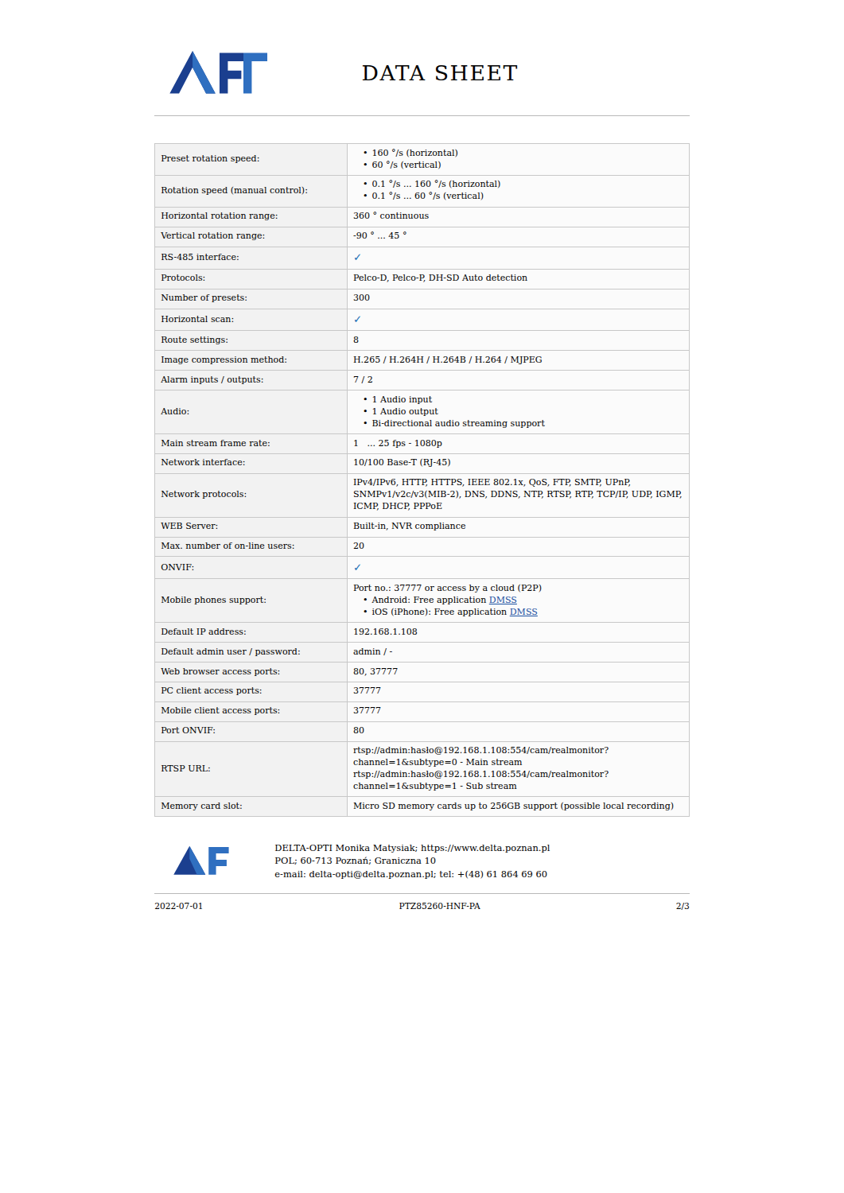DATA SHEET
| Preset rotation speed: | 160 °/s (horizontal) 60 °/s (vertical) |
| Rotation speed (manual control): | 0.1 °/s ... 160 °/s (horizontal) 0.1 °/s ... 60 °/s (vertical) |
| Horizontal rotation range: | 360 ° continuous |
| Vertical rotation range: | -90 ° ... 45 ° |
| RS-485 interface: | ✓ |
| Protocols: | Pelco-D, Pelco-P, DH-SD Auto detection |
| Number of presets: | 300 |
| Horizontal scan: | ✓ |
| Route settings: | 8 |
| Image compression method: | H.265 / H.264H / H.264B / H.264 / MJPEG |
| Alarm inputs / outputs: | 7 / 2 |
| Audio: | 1 Audio input 1 Audio output Bi-directional audio streaming support |
| Main stream frame rate: | 1 ... 25 fps - 1080p |
| Network interface: | 10/100 Base-T (RJ-45) |
| Network protocols: | IPv4/IPv6, HTTP, HTTPS, IEEE 802.1x, QoS, FTP, SMTP, UPnP, SNMPv1/v2c/v3(MIB-2), DNS, DDNS, NTP, RTSP, RTP, TCP/IP, UDP, IGMP, ICMP, DHCP, PPPoE |
| WEB Server: | Built-in, NVR compliance |
| Max. number of on-line users: | 20 |
| ONVIF: | ✓ |
| Mobile phones support: | Port no.: 37777 or access by a cloud (P2P) Android: Free application DMSS iOS (iPhone): Free application DMSS |
| Default IP address: | 192.168.1.108 |
| Default admin user / password: | admin / - |
| Web browser access ports: | 80, 37777 |
| PC client access ports: | 37777 |
| Mobile client access ports: | 37777 |
| Port ONVIF: | 80 |
| RTSP URL: | rtsp://admin:hasło@192.168.1.108:554/cam/realmonitor?channel=1&subtype=0 - Main stream rtsp://admin:hasło@192.168.1.108:554/cam/realmonitor?channel=1&subtype=1 - Sub stream |
| Memory card slot: | Micro SD memory cards up to 256GB support (possible local recording) |
DELTA-OPTI Monika Matysiak; https://www.delta.poznan.pl
POL; 60-713 Poznań; Graniczna 10
e-mail: delta-opti@delta.poznan.pl; tel: +(48) 61 864 69 60
2022-07-01 PTZ85260-HNF-PA 2/3